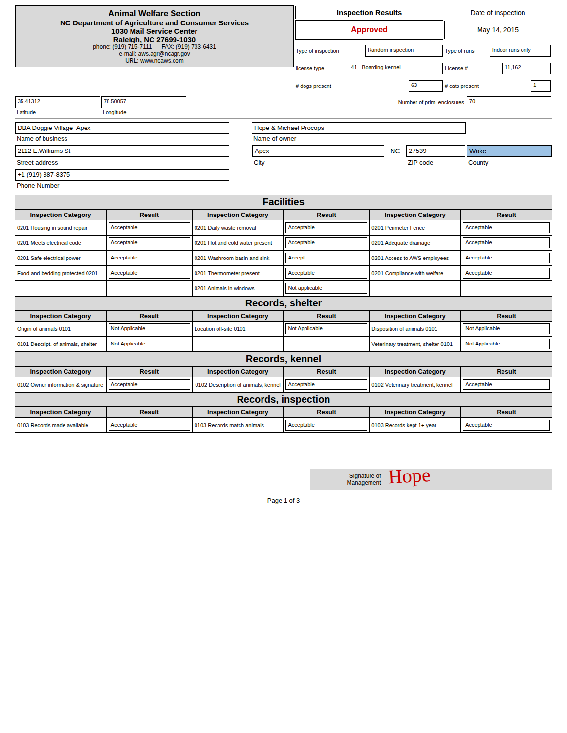| Animal Welfare Section NC Department of Agriculture and Consumer Services 1030 Mail Service Center Raleigh, NC 27699-1030 phone: (919) 715-7111 FAX: (919) 733-6431 e-mail: aws.agr@ncagr.gov URL: www.ncaws.com | / Inspection Results / Date of inspection / / Approved / May 14, 2015 / / / Type of inspection / Random inspection / / / Type of runs / Indoor runs only / / / / license type / 41 - Boarding kennel / / / License # / 11,162 / / / / # dogs present / 63 / / / # cats present / 1 / / |
| 35.41312 | 78.50057 | | / Number of prim. enclosures / 70 / |
| Latitude | Longitude | | |
| DBA Doggie Village Apex | | Hope & Michael Procops | |
| Name of business | | Name of owner | |
| 2112 E.Williams St | | / Apex / NC / 27539 / | Wake |
| Street address | | / City / / ZIP code / | County |
| +1 (919) 387-8375 | |
| Phone Number | |
Facilities
| Inspection Category | Result | Inspection Category | Result | Inspection Category | Result |
| 0201 Housing in sound repair | Acceptable | 0201 Daily waste removal | Acceptable | 0201 Perimeter Fence | Acceptable |
| 0201 Meets electrical code | Acceptable | 0201 Hot and cold water present | Acceptable | 0201 Adequate drainage | Acceptable |
| 0201 Safe electrical power | Acceptable | 0201 Washroom basin and sink | Accept. | 0201 Access to AWS employees | Acceptable |
| Food and bedding protected 0201 | Acceptable | 0201 Thermometer present | Acceptable | 0201 Compliance with welfare | Acceptable |
| | | 0201 Animals in windows | Not applicable | | |
Records, shelter
| Inspection Category | Result | Inspection Category | Result | Inspection Category | Result |
| Origin of animals 0101 | Not Applicable | Location off-site 0101 | Not Applicable | Disposition of animals 0101 | Not Applicable |
| 0101 Descript. of animals, shelter | Not Applicable | | | Veterinary treatment, shelter 0101 | Not Applicable |
Records, kennel
| Inspection Category | Result | Inspection Category | Result | Inspection Category | Result |
| 0102 Owner information & signature | Acceptable | 0102 Description of animals, kennel | Acceptable | 0102 Veterinary treatment, kennel | Acceptable |
Records, inspection
| Inspection Category | Result | Inspection Category | Result | Inspection Category | Result |
| 0103 Records made available | Acceptable | 0103 Records match animals | Acceptable | 0103 Records kept 1+ year | Acceptable |
| | / Signature of Management / Hope / |
Page 1 of 3